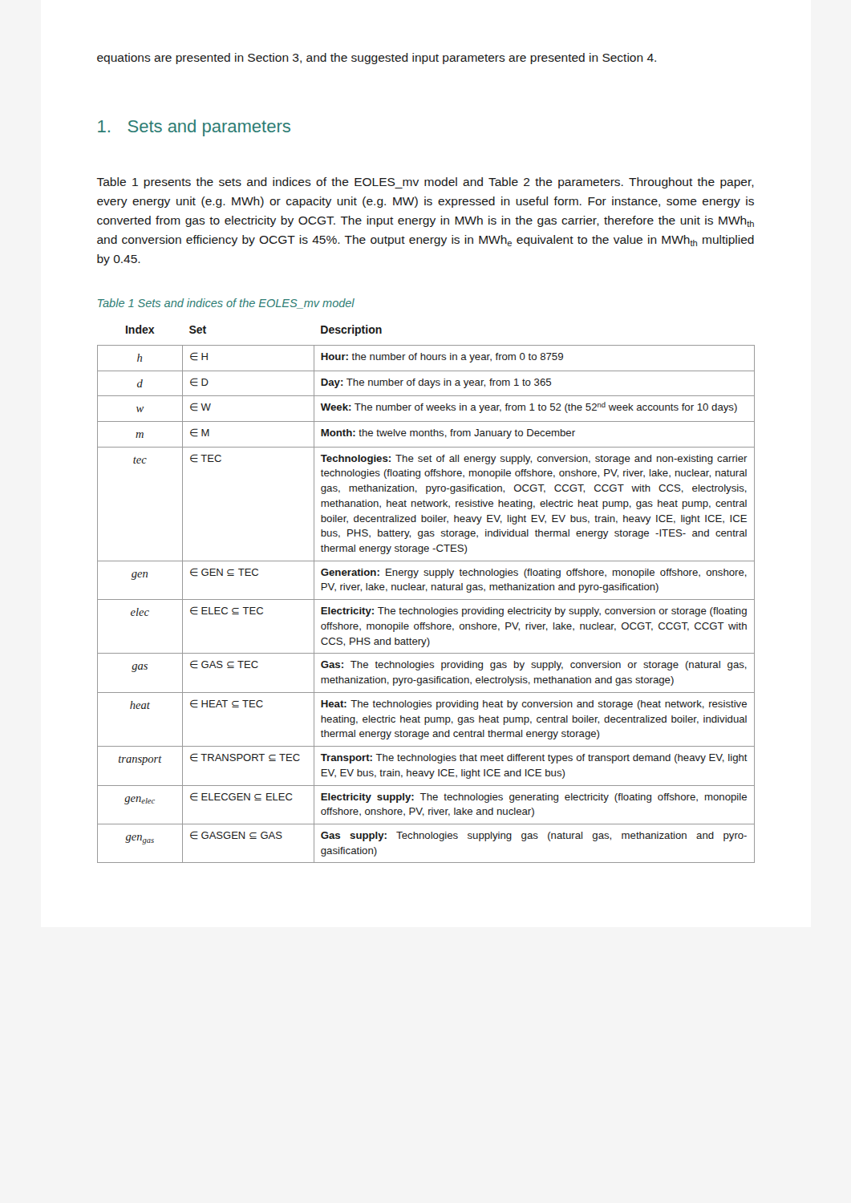equations are presented in Section 3, and the suggested input parameters are presented in Section 4.
1. Sets and parameters
Table 1 presents the sets and indices of the EOLES_mv model and Table 2 the parameters. Throughout the paper, every energy unit (e.g. MWh) or capacity unit (e.g. MW) is expressed in useful form. For instance, some energy is converted from gas to electricity by OCGT. The input energy in MWh is in the gas carrier, therefore the unit is MWhth and conversion efficiency by OCGT is 45%. The output energy is in MWhe equivalent to the value in MWhth multiplied by 0.45.
Table 1 Sets and indices of the EOLES_mv model
| Index | Set | Description |
| --- | --- | --- |
| h | ∈ H | Hour: the number of hours in a year, from 0 to 8759 |
| d | ∈ D | Day: The number of days in a year, from 1 to 365 |
| w | ∈ W | Week: The number of weeks in a year, from 1 to 52 (the 52 nd week accounts for 10 days) |
| m | ∈ M | Month: the twelve months, from January to December |
| tec | ∈ TEC | Technologies: The set of all energy supply, conversion, storage and non-existing carrier technologies (floating offshore, monopile offshore, onshore, PV, river, lake, nuclear, natural gas, methanization, pyro-gasification, OCGT, CCGT, CCGT with CCS, electrolysis, methanation, heat network, resistive heating, electric heat pump, gas heat pump, central boiler, decentralized boiler, heavy EV, light EV, EV bus, train, heavy ICE, light ICE, ICE bus, PHS, battery, gas storage, individual thermal energy storage -ITES- and central thermal energy storage -CTES) |
| gen | ∈ GEN ⊆ TEC | Generation: Energy supply technologies (floating offshore, monopile offshore, onshore, PV, river, lake, nuclear, natural gas, methanization and pyro-gasification) |
| elec | ∈ ELEC ⊆ TEC | Electricity: The technologies providing electricity by supply, conversion or storage (floating offshore, monopile offshore, onshore, PV, river, lake, nuclear, OCGT, CCGT, CCGT with CCS, PHS and battery) |
| gas | ∈ GAS ⊆ TEC | Gas: The technologies providing gas by supply, conversion or storage (natural gas, methanization, pyro-gasification, electrolysis, methanation and gas storage) |
| heat | ∈ HEAT ⊆ TEC | Heat: The technologies providing heat by conversion and storage (heat network, resistive heating, electric heat pump, gas heat pump, central boiler, decentralized boiler, individual thermal energy storage and central thermal energy storage) |
| transport | ∈ TRANSPORT ⊆ TEC | Transport: The technologies that meet different types of transport demand (heavy EV, light EV, EV bus, train, heavy ICE, light ICE and ICE bus) |
| gen elec | ∈ ELECGEN ⊆ ELEC | Electricity supply: The technologies generating electricity (floating offshore, monopile offshore, onshore, PV, river, lake and nuclear) |
| gen gas | ∈ GASGEN ⊆ GAS | Gas supply: Technologies supplying gas (natural gas, methanization and pyro-gasification) |